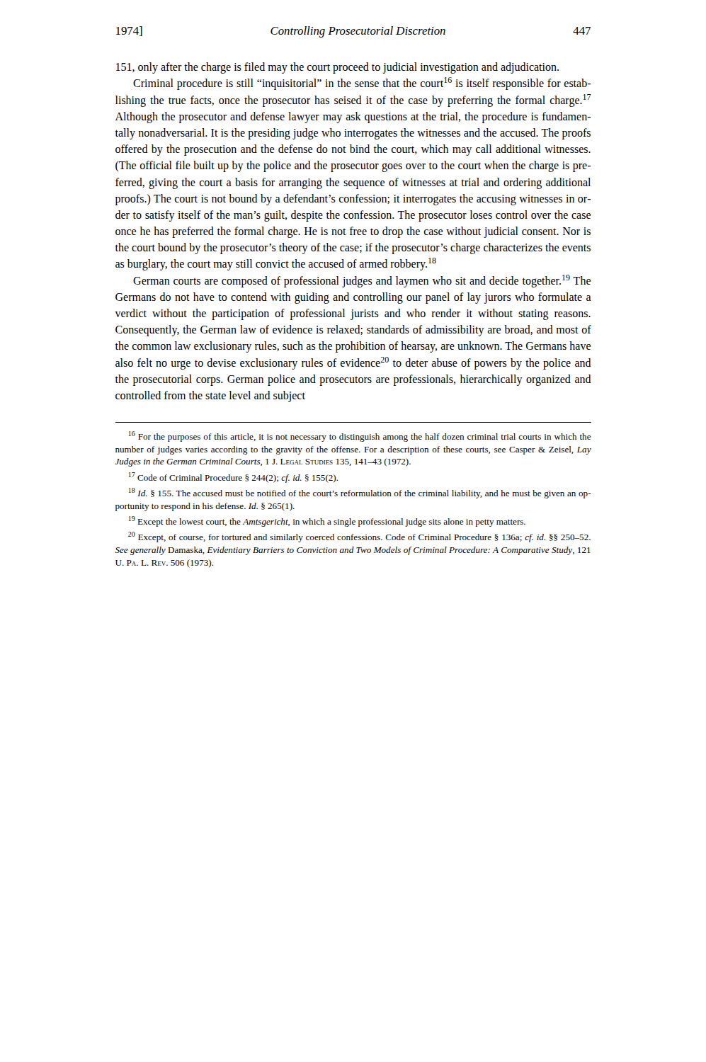1974] Controlling Prosecutorial Discretion 447
151, only after the charge is filed may the court proceed to judicial investigation and adjudication.
Criminal procedure is still “inquisitorial” in the sense that the court16 is itself responsible for establishing the true facts, once the prosecutor has seised it of the case by preferring the formal charge.17 Although the prosecutor and defense lawyer may ask questions at the trial, the procedure is fundamentally nonadversarial. It is the presiding judge who interrogates the witnesses and the accused. The proofs offered by the prosecution and the defense do not bind the court, which may call additional witnesses. (The official file built up by the police and the prosecutor goes over to the court when the charge is preferred, giving the court a basis for arranging the sequence of witnesses at trial and ordering additional proofs.) The court is not bound by a defendant’s confession; it interrogates the accusing witnesses in order to satisfy itself of the man’s guilt, despite the confession. The prosecutor loses control over the case once he has preferred the formal charge. He is not free to drop the case without judicial consent. Nor is the court bound by the prosecutor’s theory of the case; if the prosecutor’s charge characterizes the events as burglary, the court may still convict the accused of armed robbery.18
German courts are composed of professional judges and laymen who sit and decide together.19 The Germans do not have to contend with guiding and controlling our panel of lay jurors who formulate a verdict without the participation of professional jurists and who render it without stating reasons. Consequently, the German law of evidence is relaxed; standards of admissibility are broad, and most of the common law exclusionary rules, such as the prohibition of hearsay, are unknown. The Germans have also felt no urge to devise exclusionary rules of evidence20 to deter abuse of powers by the police and the prosecutorial corps. German police and prosecutors are professionals, hierarchically organized and controlled from the state level and subject
16 For the purposes of this article, it is not necessary to distinguish among the half dozen criminal trial courts in which the number of judges varies according to the gravity of the offense. For a description of these courts, see Casper & Zeisel, Lay Judges in the German Criminal Courts, 1 J. Legal Studies 135, 141–43 (1972).
17 Code of Criminal Procedure § 244(2); cf. id. § 155(2).
18 Id. § 155. The accused must be notified of the court’s reformulation of the criminal liability, and he must be given an opportunity to respond in his defense. Id. § 265(1).
19 Except the lowest court, the Amtsgericht, in which a single professional judge sits alone in petty matters.
20 Except, of course, for tortured and similarly coerced confessions. Code of Criminal Procedure § 136a; cf. id. §§ 250–52. See generally Damaska, Evidentiary Barriers to Conviction and Two Models of Criminal Procedure: A Comparative Study, 121 U. Pa. L. Rev. 506 (1973).